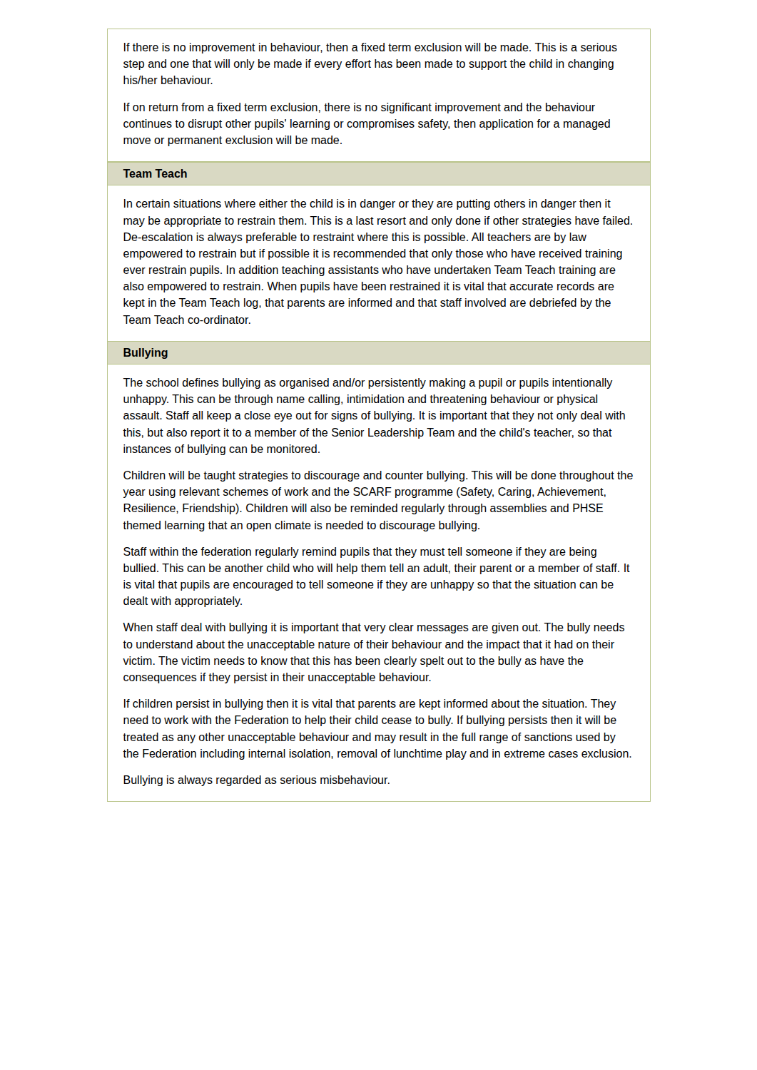If there is no improvement in behaviour, then a fixed term exclusion will be made. This is a serious step and one that will only be made if every effort has been made to support the child in changing his/her behaviour.
If on return from a fixed term exclusion, there is no significant improvement and the behaviour continues to disrupt other pupils' learning or compromises safety, then application for a managed move or permanent exclusion will be made.
Team Teach
In certain situations where either the child is in danger or they are putting others in danger then it may be appropriate to restrain them. This is a last resort and only done if other strategies have failed. De-escalation is always preferable to restraint where this is possible. All teachers are by law empowered to restrain but if possible it is recommended that only those who have received training ever restrain pupils. In addition teaching assistants who have undertaken Team Teach training are also empowered to restrain. When pupils have been restrained it is vital that accurate records are kept in the Team Teach log, that parents are informed and that staff involved are debriefed by the Team Teach co-ordinator.
Bullying
The school defines bullying as organised and/or persistently making a pupil or pupils intentionally unhappy. This can be through name calling, intimidation and threatening behaviour or physical assault. Staff all keep a close eye out for signs of bullying. It is important that they not only deal with this, but also report it to a member of the Senior Leadership Team and the child's teacher, so that instances of bullying can be monitored.
Children will be taught strategies to discourage and counter bullying. This will be done throughout the year using relevant schemes of work and the SCARF programme (Safety, Caring, Achievement, Resilience, Friendship). Children will also be reminded regularly through assemblies and PHSE themed learning that an open climate is needed to discourage bullying.
Staff within the federation regularly remind pupils that they must tell someone if they are being bullied. This can be another child who will help them tell an adult, their parent or a member of staff. It is vital that pupils are encouraged to tell someone if they are unhappy so that the situation can be dealt with appropriately.
When staff deal with bullying it is important that very clear messages are given out. The bully needs to understand about the unacceptable nature of their behaviour and the impact that it had on their victim. The victim needs to know that this has been clearly spelt out to the bully as have the consequences if they persist in their unacceptable behaviour.
If children persist in bullying then it is vital that parents are kept informed about the situation. They need to work with the Federation to help their child cease to bully. If bullying persists then it will be treated as any other unacceptable behaviour and may result in the full range of sanctions used by the Federation including internal isolation, removal of lunchtime play and in extreme cases exclusion.
Bullying is always regarded as serious misbehaviour.